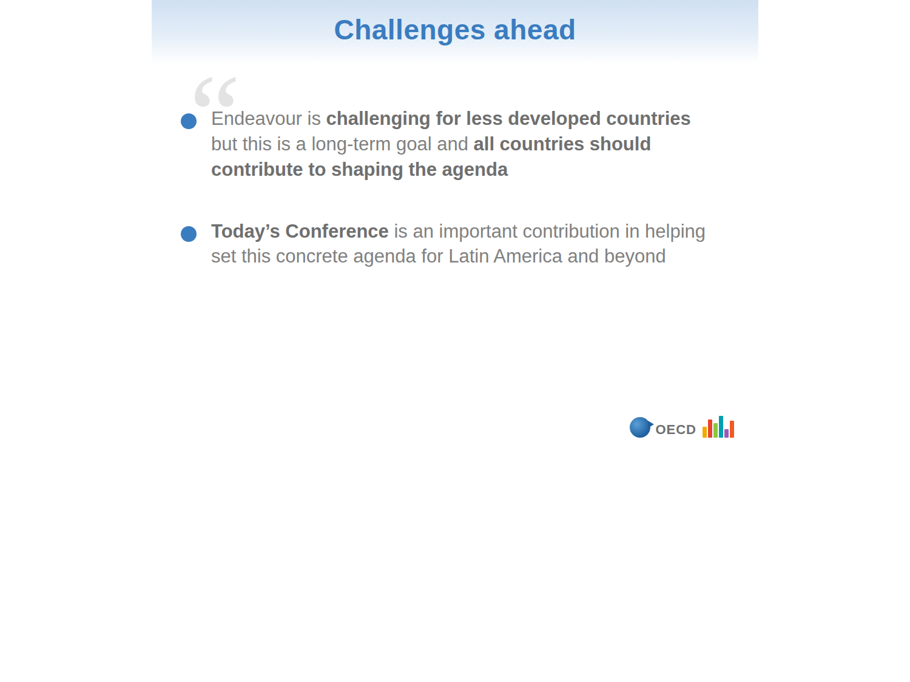Challenges ahead
“
Endeavour is challenging for less developed countries but this is a long-term goal and all countries should contribute to shaping the agenda
Today’s Conference is an important contribution in helping set this concrete agenda for Latin America and beyond
OECD